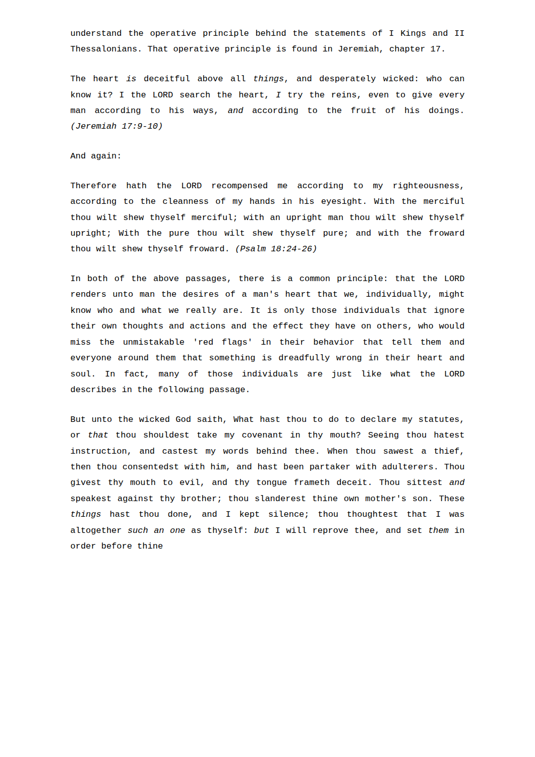understand the operative principle behind the statements of I Kings and II Thessalonians. That operative principle is found in Jeremiah, chapter 17.
The heart is deceitful above all things, and desperately wicked: who can know it? I the LORD search the heart, I try the reins, even to give every man according to his ways, and according to the fruit of his doings. (Jeremiah 17:9-10)
And again:
Therefore hath the LORD recompensed me according to my righteousness, according to the cleanness of my hands in his eyesight. With the merciful thou wilt shew thyself merciful; with an upright man thou wilt shew thyself upright; With the pure thou wilt shew thyself pure; and with the froward thou wilt shew thyself froward. (Psalm 18:24-26)
In both of the above passages, there is a common principle: that the LORD renders unto man the desires of a man's heart that we, individually, might know who and what we really are. It is only those individuals that ignore their own thoughts and actions and the effect they have on others, who would miss the unmistakable 'red flags' in their behavior that tell them and everyone around them that something is dreadfully wrong in their heart and soul. In fact, many of those individuals are just like what the LORD describes in the following passage.
But unto the wicked God saith, What hast thou to do to declare my statutes, or that thou shouldest take my covenant in thy mouth? Seeing thou hatest instruction, and castest my words behind thee. When thou sawest a thief, then thou consentedst with him, and hast been partaker with adulterers. Thou givest thy mouth to evil, and thy tongue frameth deceit. Thou sittest and speakest against thy brother; thou slanderest thine own mother's son. These things hast thou done, and I kept silence; thou thoughtest that I was altogether such an one as thyself: but I will reprove thee, and set them in order before thine